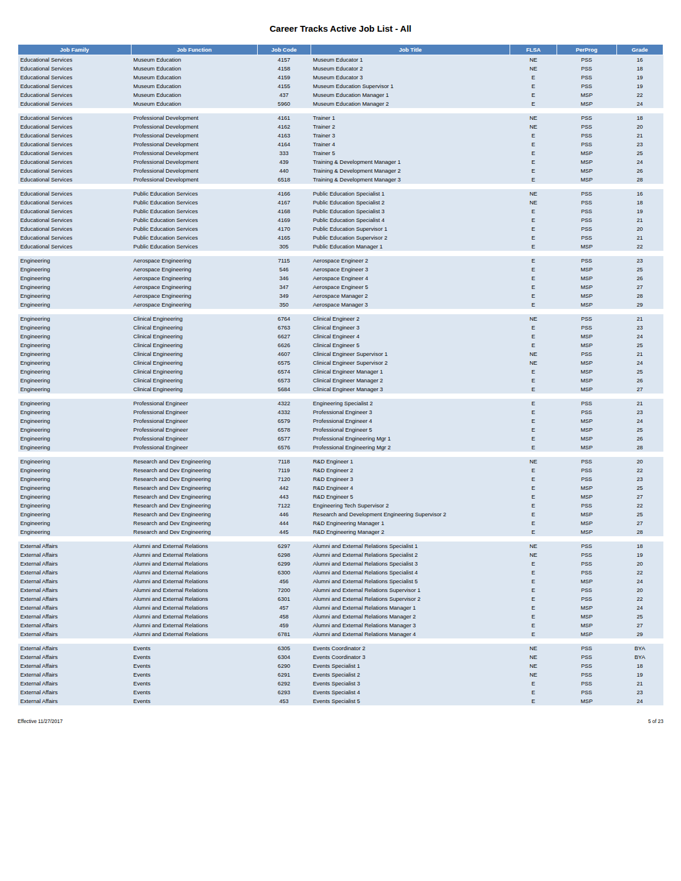Career Tracks Active Job List - All
| Job Family | Job Function | Job Code | Job Title | FLSA | PerProg | Grade |
| --- | --- | --- | --- | --- | --- | --- |
| Educational Services | Museum Education | 4157 | Museum Educator 1 | NE | PSS | 16 |
| Educational Services | Museum Education | 4158 | Museum Educator 2 | NE | PSS | 18 |
| Educational Services | Museum Education | 4159 | Museum Educator 3 | E | PSS | 19 |
| Educational Services | Museum Education | 4155 | Museum Education Supervisor 1 | E | PSS | 19 |
| Educational Services | Museum Education | 437 | Museum Education Manager 1 | E | MSP | 22 |
| Educational Services | Museum Education | 5960 | Museum Education Manager 2 | E | MSP | 24 |
| Educational Services | Professional Development | 4161 | Trainer 1 | NE | PSS | 18 |
| Educational Services | Professional Development | 4162 | Trainer 2 | NE | PSS | 20 |
| Educational Services | Professional Development | 4163 | Trainer 3 | E | PSS | 21 |
| Educational Services | Professional Development | 4164 | Trainer 4 | E | PSS | 23 |
| Educational Services | Professional Development | 333 | Trainer 5 | E | MSP | 25 |
| Educational Services | Professional Development | 439 | Training & Development Manager 1 | E | MSP | 24 |
| Educational Services | Professional Development | 440 | Training & Development Manager 2 | E | MSP | 26 |
| Educational Services | Professional Development | 6518 | Training & Development Manager 3 | E | MSP | 28 |
| Educational Services | Public Education Services | 4166 | Public Education Specialist 1 | NE | PSS | 16 |
| Educational Services | Public Education Services | 4167 | Public Education Specialist 2 | NE | PSS | 18 |
| Educational Services | Public Education Services | 4168 | Public Education Specialist 3 | E | PSS | 19 |
| Educational Services | Public Education Services | 4169 | Public Education Specialist 4 | E | PSS | 21 |
| Educational Services | Public Education Services | 4170 | Public Education Supervisor 1 | E | PSS | 20 |
| Educational Services | Public Education Services | 4165 | Public Education Supervisor 2 | E | PSS | 21 |
| Educational Services | Public Education Services | 305 | Public Education Manager 1 | E | MSP | 22 |
| Engineering | Aerospace Engineering | 7115 | Aerospace Engineer 2 | E | PSS | 23 |
| Engineering | Aerospace Engineering | 546 | Aerospace Engineer 3 | E | MSP | 25 |
| Engineering | Aerospace Engineering | 346 | Aerospace Engineer 4 | E | MSP | 26 |
| Engineering | Aerospace Engineering | 347 | Aerospace Engineer 5 | E | MSP | 27 |
| Engineering | Aerospace Engineering | 349 | Aerospace Manager 2 | E | MSP | 28 |
| Engineering | Aerospace Engineering | 350 | Aerospace Manager 3 | E | MSP | 29 |
| Engineering | Clinical Engineering | 6764 | Clinical Engineer 2 | NE | PSS | 21 |
| Engineering | Clinical Engineering | 6763 | Clinical Engineer 3 | E | PSS | 23 |
| Engineering | Clinical Engineering | 6627 | Clinical Engineer 4 | E | MSP | 24 |
| Engineering | Clinical Engineering | 6626 | Clinical Engineer 5 | E | MSP | 25 |
| Engineering | Clinical Engineering | 4607 | Clinical Engineer Supervisor 1 | NE | PSS | 21 |
| Engineering | Clinical Engineering | 6575 | Clinical Engineer Supervisor 2 | NE | MSP | 24 |
| Engineering | Clinical Engineering | 6574 | Clinical Engineer Manager 1 | E | MSP | 25 |
| Engineering | Clinical Engineering | 6573 | Clinical Engineer Manager 2 | E | MSP | 26 |
| Engineering | Clinical Engineering | 5684 | Clinical Engineer Manager 3 | E | MSP | 27 |
| Engineering | Professional Engineer | 4322 | Engineering Specialist 2 | E | PSS | 21 |
| Engineering | Professional Engineer | 4332 | Professional Engineer 3 | E | PSS | 23 |
| Engineering | Professional Engineer | 6579 | Professional Engineer 4 | E | MSP | 24 |
| Engineering | Professional Engineer | 6578 | Professional Engineer 5 | E | MSP | 25 |
| Engineering | Professional Engineer | 6577 | Professional Engineering Mgr 1 | E | MSP | 26 |
| Engineering | Professional Engineer | 6576 | Professional Engineering Mgr 2 | E | MSP | 28 |
| Engineering | Research and Dev Engineering | 7118 | R&D Engineer 1 | NE | PSS | 20 |
| Engineering | Research and Dev Engineering | 7119 | R&D Engineer 2 | E | PSS | 22 |
| Engineering | Research and Dev Engineering | 7120 | R&D Engineer 3 | E | PSS | 23 |
| Engineering | Research and Dev Engineering | 442 | R&D Engineer 4 | E | MSP | 25 |
| Engineering | Research and Dev Engineering | 443 | R&D Engineer 5 | E | MSP | 27 |
| Engineering | Research and Dev Engineering | 7122 | Engineering Tech Supervisor 2 | E | PSS | 22 |
| Engineering | Research and Dev Engineering | 446 | Research and Development Engineering Supervisor 2 | E | MSP | 25 |
| Engineering | Research and Dev Engineering | 444 | R&D Engineering Manager 1 | E | MSP | 27 |
| Engineering | Research and Dev Engineering | 445 | R&D Engineering Manager 2 | E | MSP | 28 |
| External Affairs | Alumni and External Relations | 6297 | Alumni and External Relations Specialist 1 | NE | PSS | 18 |
| External Affairs | Alumni and External Relations | 6298 | Alumni and External Relations Specialist 2 | NE | PSS | 19 |
| External Affairs | Alumni and External Relations | 6299 | Alumni and External Relations Specialist 3 | E | PSS | 20 |
| External Affairs | Alumni and External Relations | 6300 | Alumni and External Relations Specialist 4 | E | PSS | 22 |
| External Affairs | Alumni and External Relations | 456 | Alumni and External Relations Specialist 5 | E | MSP | 24 |
| External Affairs | Alumni and External Relations | 7200 | Alumni and External Relations Supervisor 1 | E | PSS | 20 |
| External Affairs | Alumni and External Relations | 6301 | Alumni and External Relations Supervisor 2 | E | PSS | 22 |
| External Affairs | Alumni and External Relations | 457 | Alumni and External Relations Manager 1 | E | MSP | 24 |
| External Affairs | Alumni and External Relations | 458 | Alumni and External Relations Manager 2 | E | MSP | 25 |
| External Affairs | Alumni and External Relations | 459 | Alumni and External Relations Manager 3 | E | MSP | 27 |
| External Affairs | Alumni and External Relations | 6781 | Alumni and External Relations Manager 4 | E | MSP | 29 |
| External Affairs | Events | 6305 | Events Coordinator 2 | NE | PSS | BYA |
| External Affairs | Events | 6304 | Events Coordinator 3 | NE | PSS | BYA |
| External Affairs | Events | 6290 | Events Specialist 1 | NE | PSS | 18 |
| External Affairs | Events | 6291 | Events Specialist 2 | NE | PSS | 19 |
| External Affairs | Events | 6292 | Events Specialist 3 | E | PSS | 21 |
| External Affairs | Events | 6293 | Events Specialist 4 | E | PSS | 23 |
| External Affairs | Events | 453 | Events Specialist 5 | E | MSP | 24 |
Effective 11/27/2017 5 of 23